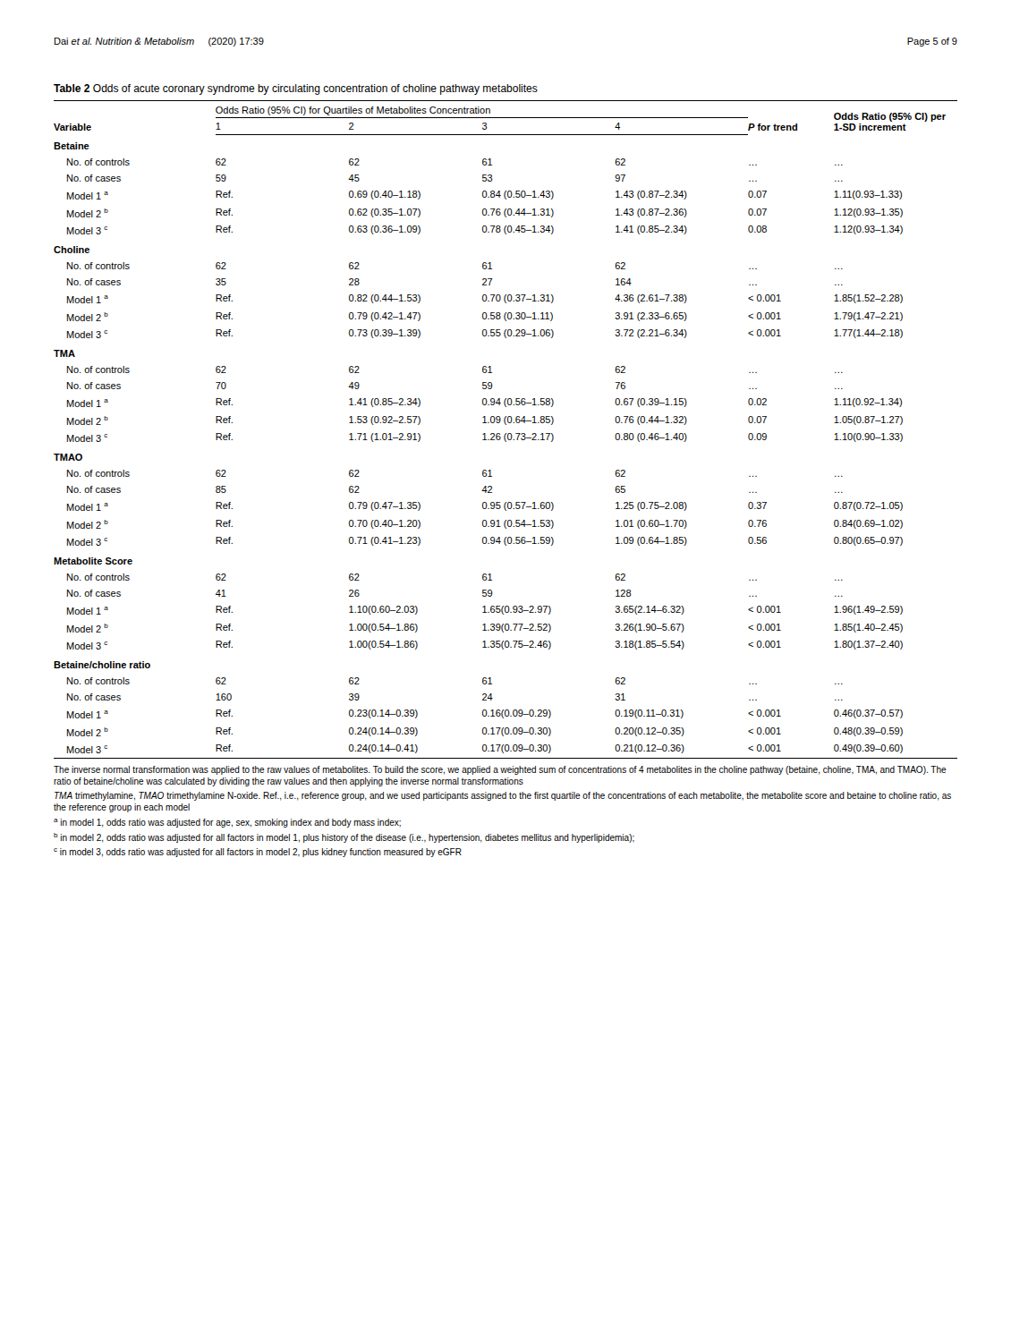Dai et al. Nutrition & Metabolism (2020) 17:39
Page 5 of 9
Table 2 Odds of acute coronary syndrome by circulating concentration of choline pathway metabolites
| Variable | Odds Ratio (95% CI) for Quartiles of Metabolites Concentration | P for trend | Odds Ratio (95% CI) per 1-SD increment |
| --- | --- | --- | --- |
| 1 | 2 | 3 | 4 |
| Betaine |
| No. of controls | 62 | 62 | 61 | 62 | … | … |
| No. of cases | 59 | 45 | 53 | 97 | … | … |
| Model 1 a | Ref. | 0.69 (0.40–1.18) | 0.84 (0.50–1.43) | 1.43 (0.87–2.34) | 0.07 | 1.11(0.93–1.33) |
| Model 2 b | Ref. | 0.62 (0.35–1.07) | 0.76 (0.44–1.31) | 1.43 (0.87–2.36) | 0.07 | 1.12(0.93–1.35) |
| Model 3 c | Ref. | 0.63 (0.36–1.09) | 0.78 (0.45–1.34) | 1.41 (0.85–2.34) | 0.08 | 1.12(0.93–1.34) |
| Choline |
| No. of controls | 62 | 62 | 61 | 62 | … | … |
| No. of cases | 35 | 28 | 27 | 164 | … | … |
| Model 1 a | Ref. | 0.82 (0.44–1.53) | 0.70 (0.37–1.31) | 4.36 (2.61–7.38) | < 0.001 | 1.85(1.52–2.28) |
| Model 2 b | Ref. | 0.79 (0.42–1.47) | 0.58 (0.30–1.11) | 3.91 (2.33–6.65) | < 0.001 | 1.79(1.47–2.21) |
| Model 3 c | Ref. | 0.73 (0.39–1.39) | 0.55 (0.29–1.06) | 3.72 (2.21–6.34) | < 0.001 | 1.77(1.44–2.18) |
| TMA |
| No. of controls | 62 | 62 | 61 | 62 | … | … |
| No. of cases | 70 | 49 | 59 | 76 | … | … |
| Model 1 a | Ref. | 1.41 (0.85–2.34) | 0.94 (0.56–1.58) | 0.67 (0.39–1.15) | 0.02 | 1.11(0.92–1.34) |
| Model 2 b | Ref. | 1.53 (0.92–2.57) | 1.09 (0.64–1.85) | 0.76 (0.44–1.32) | 0.07 | 1.05(0.87–1.27) |
| Model 3 c | Ref. | 1.71 (1.01–2.91) | 1.26 (0.73–2.17) | 0.80 (0.46–1.40) | 0.09 | 1.10(0.90–1.33) |
| TMAO |
| No. of controls | 62 | 62 | 61 | 62 | … | … |
| No. of cases | 85 | 62 | 42 | 65 | … | … |
| Model 1 a | Ref. | 0.79 (0.47–1.35) | 0.95 (0.57–1.60) | 1.25 (0.75–2.08) | 0.37 | 0.87(0.72–1.05) |
| Model 2 b | Ref. | 0.70 (0.40–1.20) | 0.91 (0.54–1.53) | 1.01 (0.60–1.70) | 0.76 | 0.84(0.69–1.02) |
| Model 3 c | Ref. | 0.71 (0.41–1.23) | 0.94 (0.56–1.59) | 1.09 (0.64–1.85) | 0.56 | 0.80(0.65–0.97) |
| Metabolite Score |
| No. of controls | 62 | 62 | 61 | 62 | … | … |
| No. of cases | 41 | 26 | 59 | 128 | … | … |
| Model 1 a | Ref. | 1.10(0.60–2.03) | 1.65(0.93–2.97) | 3.65(2.14–6.32) | < 0.001 | 1.96(1.49–2.59) |
| Model 2 b | Ref. | 1.00(0.54–1.86) | 1.39(0.77–2.52) | 3.26(1.90–5.67) | < 0.001 | 1.85(1.40–2.45) |
| Model 3 c | Ref. | 1.00(0.54–1.86) | 1.35(0.75–2.46) | 3.18(1.85–5.54) | < 0.001 | 1.80(1.37–2.40) |
| Betaine/choline ratio |
| No. of controls | 62 | 62 | 61 | 62 | … | … |
| No. of cases | 160 | 39 | 24 | 31 | … | … |
| Model 1 a | Ref. | 0.23(0.14–0.39) | 0.16(0.09–0.29) | 0.19(0.11–0.31) | < 0.001 | 0.46(0.37–0.57) |
| Model 2 b | Ref. | 0.24(0.14–0.39) | 0.17(0.09–0.30) | 0.20(0.12–0.35) | < 0.001 | 0.48(0.39–0.59) |
| Model 3 c | Ref. | 0.24(0.14–0.41) | 0.17(0.09–0.30) | 0.21(0.12–0.36) | < 0.001 | 0.49(0.39–0.60) |
The inverse normal transformation was applied to the raw values of metabolites. To build the score, we applied a weighted sum of concentrations of 4 metabolites in the choline pathway (betaine, choline, TMA, and TMAO). The ratio of betaine/choline was calculated by dividing the raw values and then applying the inverse normal transformations
TMA trimethylamine, TMAO trimethylamine N-oxide. Ref., i.e., reference group, and we used participants assigned to the first quartile of the concentrations of each metabolite, the metabolite score and betaine to choline ratio, as the reference group in each model
a in model 1, odds ratio was adjusted for age, sex, smoking index and body mass index;
b in model 2, odds ratio was adjusted for all factors in model 1, plus history of the disease (i.e., hypertension, diabetes mellitus and hyperlipidemia);
c in model 3, odds ratio was adjusted for all factors in model 2, plus kidney function measured by eGFR